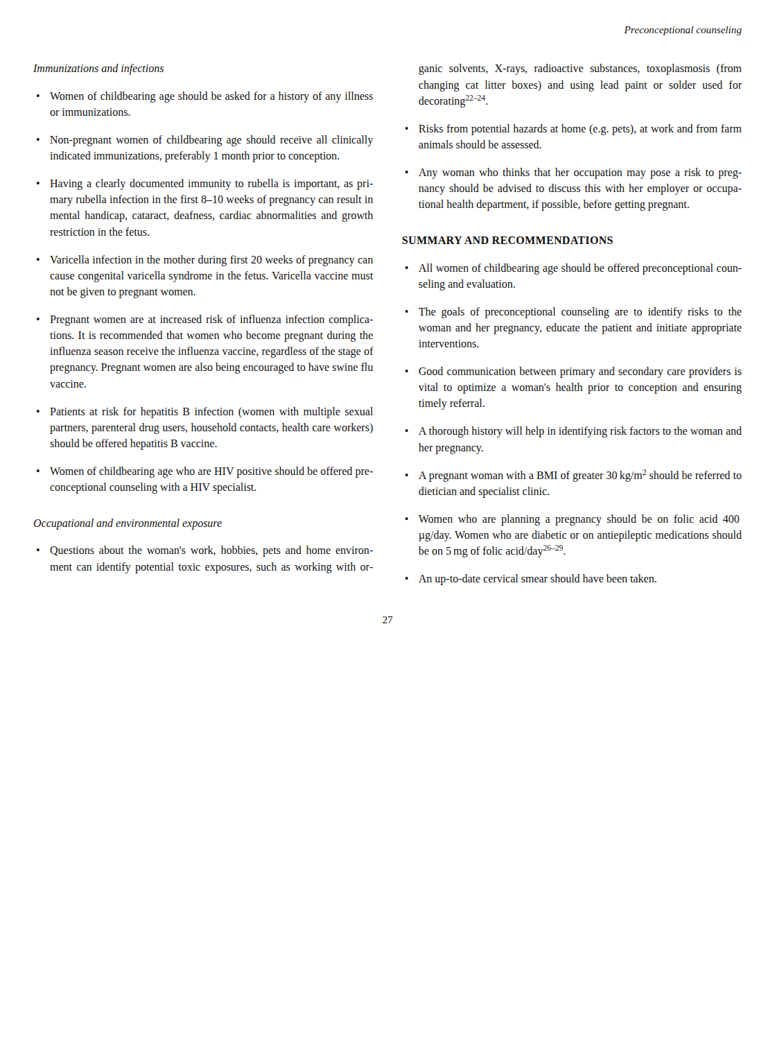Preconceptional counseling
Immunizations and infections
Women of childbearing age should be asked for a history of any illness or immunizations.
Non-pregnant women of childbearing age should receive all clinically indicated immunizations, preferably 1 month prior to conception.
Having a clearly documented immunity to rubella is important, as primary rubella infection in the first 8–10 weeks of pregnancy can result in mental handicap, cataract, deafness, cardiac abnormalities and growth restriction in the fetus.
Varicella infection in the mother during first 20 weeks of pregnancy can cause congenital varicella syndrome in the fetus. Varicella vaccine must not be given to pregnant women.
Pregnant women are at increased risk of influenza infection complications. It is recommended that women who become pregnant during the influenza season receive the influenza vaccine, regardless of the stage of pregnancy. Pregnant women are also being encouraged to have swine flu vaccine.
Patients at risk for hepatitis B infection (women with multiple sexual partners, parenteral drug users, household contacts, health care workers) should be offered hepatitis B vaccine.
Women of childbearing age who are HIV positive should be offered preconceptional counseling with a HIV specialist.
Occupational and environmental exposure
Questions about the woman's work, hobbies, pets and home environment can identify potential toxic exposures, such as working with organic solvents, X-rays, radioactive substances, toxoplasmosis (from changing cat litter boxes) and using lead paint or solder used for decorating22–24.
Risks from potential hazards at home (e.g. pets), at work and from farm animals should be assessed.
Any woman who thinks that her occupation may pose a risk to pregnancy should be advised to discuss this with her employer or occupational health department, if possible, before getting pregnant.
Summary and recommendations
All women of childbearing age should be offered preconceptional counseling and evaluation.
The goals of preconceptional counseling are to identify risks to the woman and her pregnancy, educate the patient and initiate appropriate interventions.
Good communication between primary and secondary care providers is vital to optimize a woman's health prior to conception and ensuring timely referral.
A thorough history will help in identifying risk factors to the woman and her pregnancy.
A pregnant woman with a BMI of greater 30 kg/m2 should be referred to dietician and specialist clinic.
Women who are planning a pregnancy should be on folic acid 400 µg/day. Women who are diabetic or on antiepileptic medications should be on 5 mg of folic acid/day26–29.
An up-to-date cervical smear should have been taken.
27